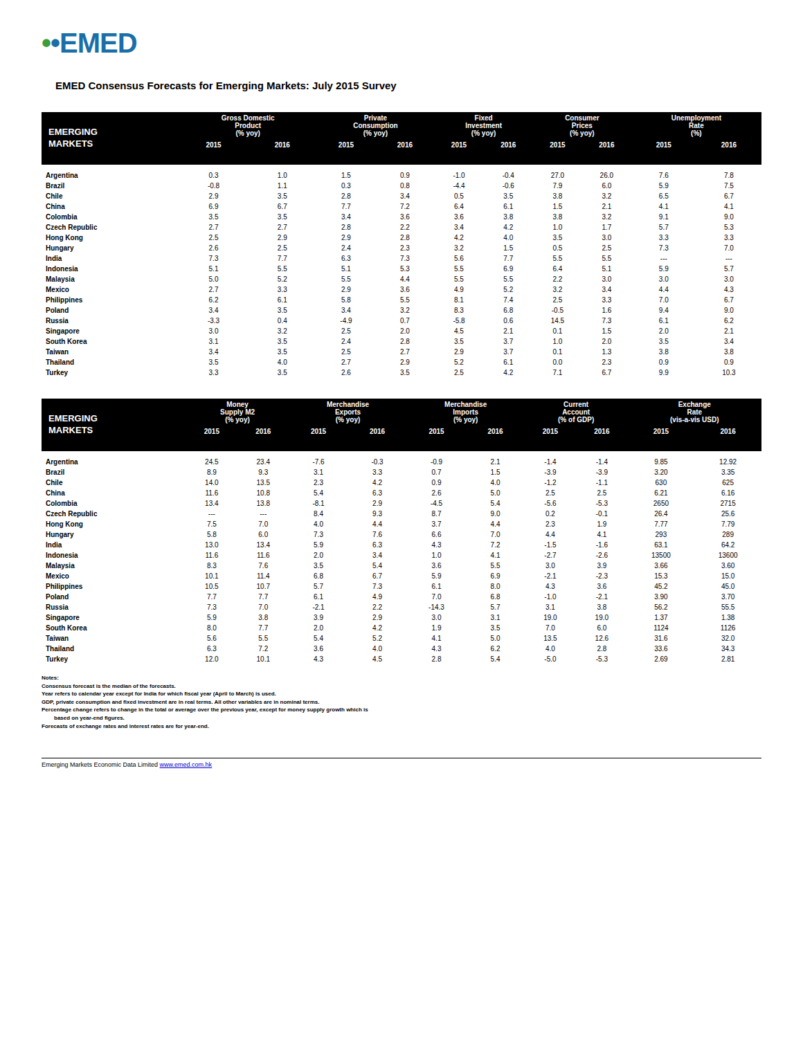••EMED
EMED Consensus Forecasts for Emerging Markets: July 2015 Survey
| EMERGING MARKETS | Gross Domestic Product (% yoy) | Private Consumption (% yoy) | Fixed Investment (% yoy) | Consumer Prices (% yoy) | Unemployment Rate (%) |
| --- | --- | --- | --- | --- | --- |
| 2015 | 2016 | 2015 | 2016 | 2015 | 2016 | 2015 | 2016 | 2015 | 2016 |
| Argentina | 0.3 | 1.0 | 1.5 | 0.9 | -1.0 | -0.4 | 27.0 | 26.0 | 7.6 | 7.8 |
| Brazil | -0.8 | 1.1 | 0.3 | 0.8 | -4.4 | -0.6 | 7.9 | 6.0 | 5.9 | 7.5 |
| Chile | 2.9 | 3.5 | 2.8 | 3.4 | 0.5 | 3.5 | 3.8 | 3.2 | 6.5 | 6.7 |
| China | 6.9 | 6.7 | 7.7 | 7.2 | 6.4 | 6.1 | 1.5 | 2.1 | 4.1 | 4.1 |
| Colombia | 3.5 | 3.5 | 3.4 | 3.6 | 3.6 | 3.8 | 3.8 | 3.2 | 9.1 | 9.0 |
| Czech Republic | 2.7 | 2.7 | 2.8 | 2.2 | 3.4 | 4.2 | 1.0 | 1.7 | 5.7 | 5.3 |
| Hong Kong | 2.5 | 2.9 | 2.9 | 2.8 | 4.2 | 4.0 | 3.5 | 3.0 | 3.3 | 3.3 |
| Hungary | 2.6 | 2.5 | 2.4 | 2.3 | 3.2 | 1.5 | 0.5 | 2.5 | 7.3 | 7.0 |
| India | 7.3 | 7.7 | 6.3 | 7.3 | 5.6 | 7.7 | 5.5 | 5.5 | --- | --- |
| Indonesia | 5.1 | 5.5 | 5.1 | 5.3 | 5.5 | 6.9 | 6.4 | 5.1 | 5.9 | 5.7 |
| Malaysia | 5.0 | 5.2 | 5.5 | 4.4 | 5.5 | 5.5 | 2.2 | 3.0 | 3.0 | 3.0 |
| Mexico | 2.7 | 3.3 | 2.9 | 3.6 | 4.9 | 5.2 | 3.2 | 3.4 | 4.4 | 4.3 |
| Philippines | 6.2 | 6.1 | 5.8 | 5.5 | 8.1 | 7.4 | 2.5 | 3.3 | 7.0 | 6.7 |
| Poland | 3.4 | 3.5 | 3.4 | 3.2 | 8.3 | 6.8 | -0.5 | 1.6 | 9.4 | 9.0 |
| Russia | -3.3 | 0.4 | -4.9 | 0.7 | -5.8 | 0.6 | 14.5 | 7.3 | 6.1 | 6.2 |
| Singapore | 3.0 | 3.2 | 2.5 | 2.0 | 4.5 | 2.1 | 0.1 | 1.5 | 2.0 | 2.1 |
| South Korea | 3.1 | 3.5 | 2.4 | 2.8 | 3.5 | 3.7 | 1.0 | 2.0 | 3.5 | 3.4 |
| Taiwan | 3.4 | 3.5 | 2.5 | 2.7 | 2.9 | 3.7 | 0.1 | 1.3 | 3.8 | 3.8 |
| Thailand | 3.5 | 4.0 | 2.7 | 2.9 | 5.2 | 6.1 | 0.0 | 2.3 | 0.9 | 0.9 |
| Turkey | 3.3 | 3.5 | 2.6 | 3.5 | 2.5 | 4.2 | 7.1 | 6.7 | 9.9 | 10.3 |
| EMERGING MARKETS | Money Supply M2 (% yoy) | Merchandise Exports (% yoy) | Merchandise Imports (% yoy) | Current Account (% of GDP) | Exchange Rate (vis-a-vis USD) |
| --- | --- | --- | --- | --- | --- |
| 2015 | 2016 | 2015 | 2016 | 2015 | 2016 | 2015 | 2016 | 2015 | 2016 |
| Argentina | 24.5 | 23.4 | -7.6 | -0.3 | -0.9 | 2.1 | -1.4 | -1.4 | 9.85 | 12.92 |
| Brazil | 8.9 | 9.3 | 3.1 | 3.3 | 0.7 | 1.5 | -3.9 | -3.9 | 3.20 | 3.35 |
| Chile | 14.0 | 13.5 | 2.3 | 4.2 | 0.9 | 4.0 | -1.2 | -1.1 | 630 | 625 |
| China | 11.6 | 10.8 | 5.4 | 6.3 | 2.6 | 5.0 | 2.5 | 2.5 | 6.21 | 6.16 |
| Colombia | 13.4 | 13.8 | -8.1 | 2.9 | -4.5 | 5.4 | -5.6 | -5.3 | 2650 | 2715 |
| Czech Republic | --- | --- | 8.4 | 9.3 | 8.7 | 9.0 | 0.2 | -0.1 | 26.4 | 25.6 |
| Hong Kong | 7.5 | 7.0 | 4.0 | 4.4 | 3.7 | 4.4 | 2.3 | 1.9 | 7.77 | 7.79 |
| Hungary | 5.8 | 6.0 | 7.3 | 7.6 | 6.6 | 7.0 | 4.4 | 4.1 | 293 | 289 |
| India | 13.0 | 13.4 | 5.9 | 6.3 | 4.3 | 7.2 | -1.5 | -1.6 | 63.1 | 64.2 |
| Indonesia | 11.6 | 11.6 | 2.0 | 3.4 | 1.0 | 4.1 | -2.7 | -2.6 | 13500 | 13600 |
| Malaysia | 8.3 | 7.6 | 3.5 | 5.4 | 3.6 | 5.5 | 3.0 | 3.9 | 3.66 | 3.60 |
| Mexico | 10.1 | 11.4 | 6.8 | 6.7 | 5.9 | 6.9 | -2.1 | -2.3 | 15.3 | 15.0 |
| Philippines | 10.5 | 10.7 | 5.7 | 7.3 | 6.1 | 8.0 | 4.3 | 3.6 | 45.2 | 45.0 |
| Poland | 7.7 | 7.7 | 6.1 | 4.9 | 7.0 | 6.8 | -1.0 | -2.1 | 3.90 | 3.70 |
| Russia | 7.3 | 7.0 | -2.1 | 2.2 | -14.3 | 5.7 | 3.1 | 3.8 | 56.2 | 55.5 |
| Singapore | 5.9 | 3.8 | 3.9 | 2.9 | 3.0 | 3.1 | 19.0 | 19.0 | 1.37 | 1.38 |
| South Korea | 8.0 | 7.7 | 2.0 | 4.2 | 1.9 | 3.5 | 7.0 | 6.0 | 1124 | 1126 |
| Taiwan | 5.6 | 5.5 | 5.4 | 5.2 | 4.1 | 5.0 | 13.5 | 12.6 | 31.6 | 32.0 |
| Thailand | 6.3 | 7.2 | 3.6 | 4.0 | 4.3 | 6.2 | 4.0 | 2.8 | 33.6 | 34.3 |
| Turkey | 12.0 | 10.1 | 4.3 | 4.5 | 2.8 | 5.4 | -5.0 | -5.3 | 2.69 | 2.81 |
Notes:
Consensus forecast is the median of the forecasts.
Year refers to calendar year except for India for which fiscal year (April to March) is used.
GDP, private consumption and fixed investment are in real terms. All other variables are in nominal terms.
Percentage change refers to change in the total or average over the previous year, except for money supply growth which is
based on year-end figures.
Forecasts of exchange rates and interest rates are for year-end.
Emerging Markets Economic Data Limited www.emed.com.hk